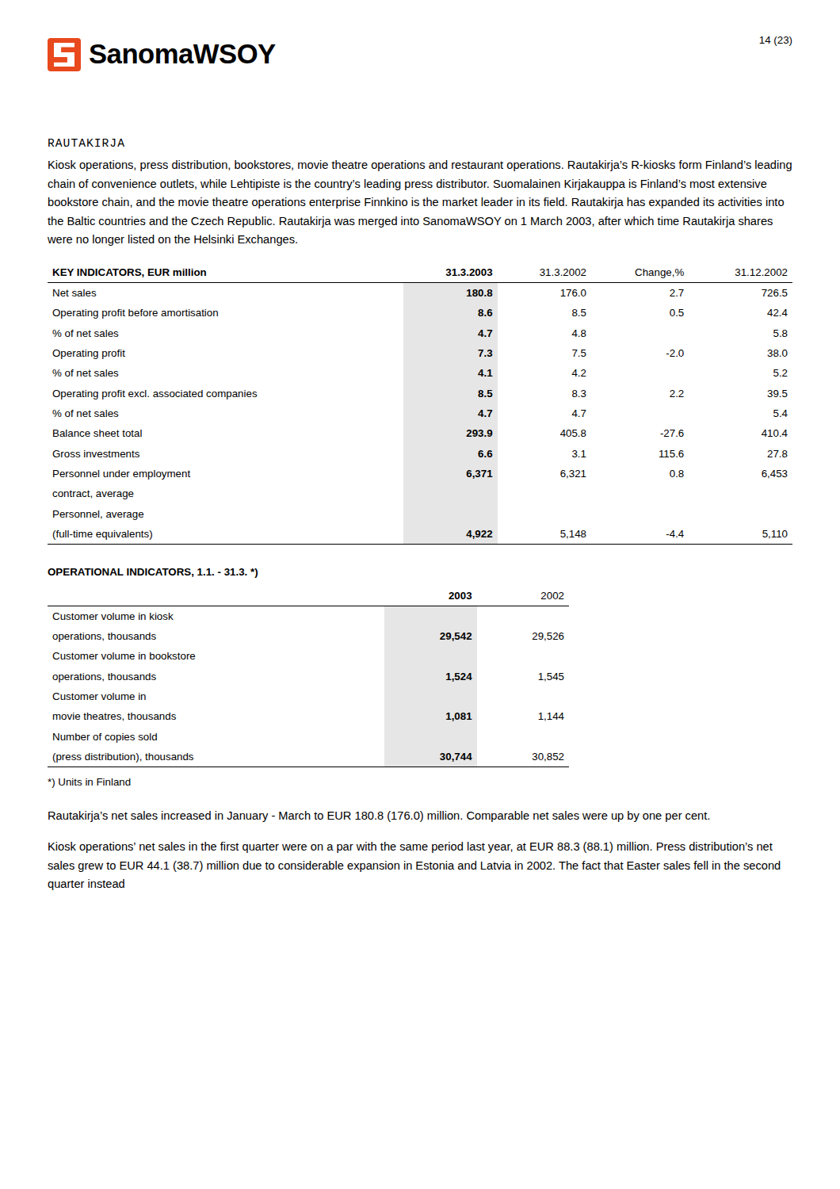14 (23)
SanomaWSOY
RAUTAKIRJA
Kiosk operations, press distribution, bookstores, movie theatre operations and restaurant operations. Rautakirja’s R-kiosks form Finland’s leading chain of convenience outlets, while Lehtipiste is the country’s leading press distributor. Suomalainen Kirjakauppa is Finland’s most extensive bookstore chain, and the movie theatre operations enterprise Finnkino is the market leader in its field. Rautakirja has expanded its activities into the Baltic countries and the Czech Republic. Rautakirja was merged into SanomaWSOY on 1 March 2003, after which time Rautakirja shares were no longer listed on the Helsinki Exchanges.
| KEY INDICATORS, EUR million | 31.3.2003 | 31.3.2002 | Change,% | 31.12.2002 |
| --- | --- | --- | --- | --- |
| Net sales | 180.8 | 176.0 | 2.7 | 726.5 |
| Operating profit before amortisation | 8.6 | 8.5 | 0.5 | 42.4 |
| % of net sales | 4.7 | 4.8 | | 5.8 |
| Operating profit | 7.3 | 7.5 | -2.0 | 38.0 |
| % of net sales | 4.1 | 4.2 | | 5.2 |
| Operating profit excl. associated companies | 8.5 | 8.3 | 2.2 | 39.5 |
| % of net sales | 4.7 | 4.7 | | 5.4 |
| Balance sheet total | 293.9 | 405.8 | -27.6 | 410.4 |
| Gross investments | 6.6 | 3.1 | 115.6 | 27.8 |
| Personnel under employment | 6,371 | 6,321 | 0.8 | 6,453 |
| contract, average | | | | |
| Personnel, average | | | | |
| (full-time equivalents) | 4,922 | 5,148 | -4.4 | 5,110 |
OPERATIONAL INDICATORS, 1.1. - 31.3. *)
| | 2003 | 2002 | |
| --- | --- | --- | --- |
| Customer volume in kiosk | | | |
| operations, thousands | 29,542 | 29,526 | |
| Customer volume in bookstore | | | |
| operations, thousands | 1,524 | 1,545 | |
| Customer volume in | | | |
| movie theatres, thousands | 1,081 | 1,144 | |
| Number of copies sold | | | |
| (press distribution), thousands | 30,744 | 30,852 | |
*) Units in Finland
Rautakirja’s net sales increased in January - March to EUR 180.8 (176.0) million. Comparable net sales were up by one per cent.
Kiosk operations’ net sales in the first quarter were on a par with the same period last year, at EUR 88.3 (88.1) million. Press distribution’s net sales grew to EUR 44.1 (38.7) million due to considerable expansion in Estonia and Latvia in 2002. The fact that Easter sales fell in the second quarter instead